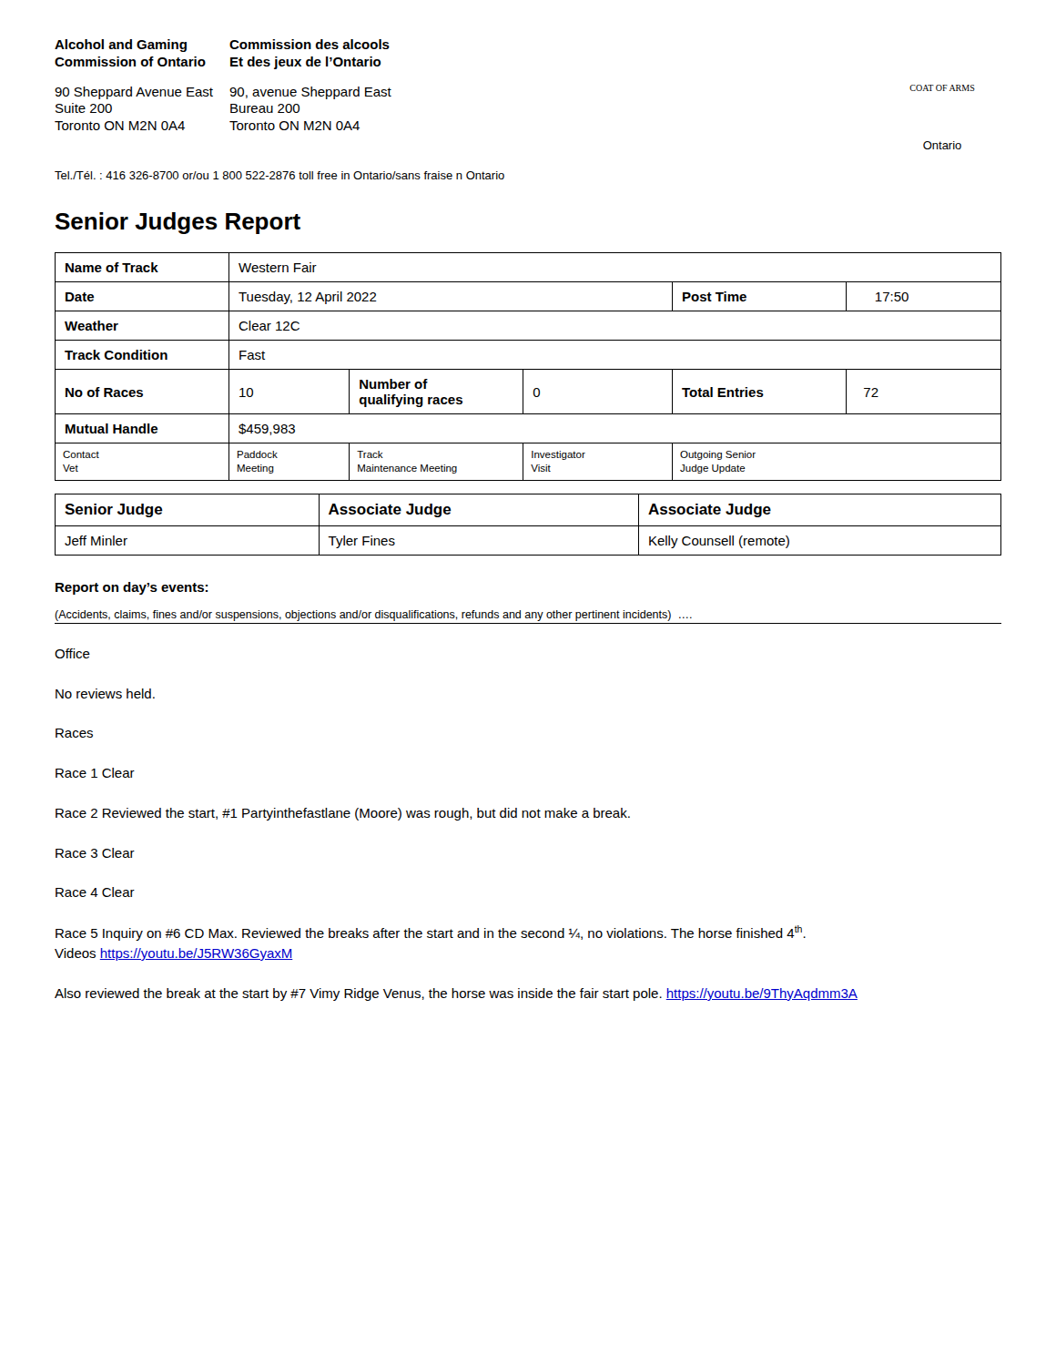Alcohol and Gaming
Commission of Ontario
90 Sheppard Avenue East
Suite 200
Toronto ON M2N 0A4
Commission des alcools
Et des jeux de l’Ontario
90, avenue Sheppard East
Bureau 200
Toronto ON M2N 0A4
Ontario
Tel./Tél. : 416 326-8700 or/ou 1 800 522-2876 toll free in Ontario/sans fraise n Ontario
Senior Judges Report
| Name of Track | Western Fair |
| Date | Tuesday, 12 April 2022 | Post Time | 17:50 |
| Weather | Clear 12C |
| Track Condition | Fast |
| No of Races | 10 | Number of qualifying races | 0 | Total Entries | 72 |
| Mutual Handle | $459,983 |
| Contact Vet | Paddock Meeting | Track Maintenance Meeting | Investigator Visit | Outgoing Senior Judge Update |
| Senior Judge | Associate Judge | Associate Judge |
| Jeff Minler | Tyler Fines | Kelly Counsell (remote) |
Report on day’s events:
(Accidents, claims, fines and/or suspensions, objections and/or disqualifications, refunds and any other pertinent incidents) ….
Office
No reviews held.
Races
Race 1 Clear
Race 2 Reviewed the start, #1 Partyinthefastlane (Moore) was rough, but did not make a break.
Race 3 Clear
Race 4 Clear
Race 5 Inquiry on #6 CD Max. Reviewed the breaks after the start and in the second ¼, no violations. The horse finished 4th.
Videos https://youtu.be/J5RW36GyaxM
Also reviewed the break at the start by #7 Vimy Ridge Venus, the horse was inside the fair start pole. https://youtu.be/9ThyAqdmm3A